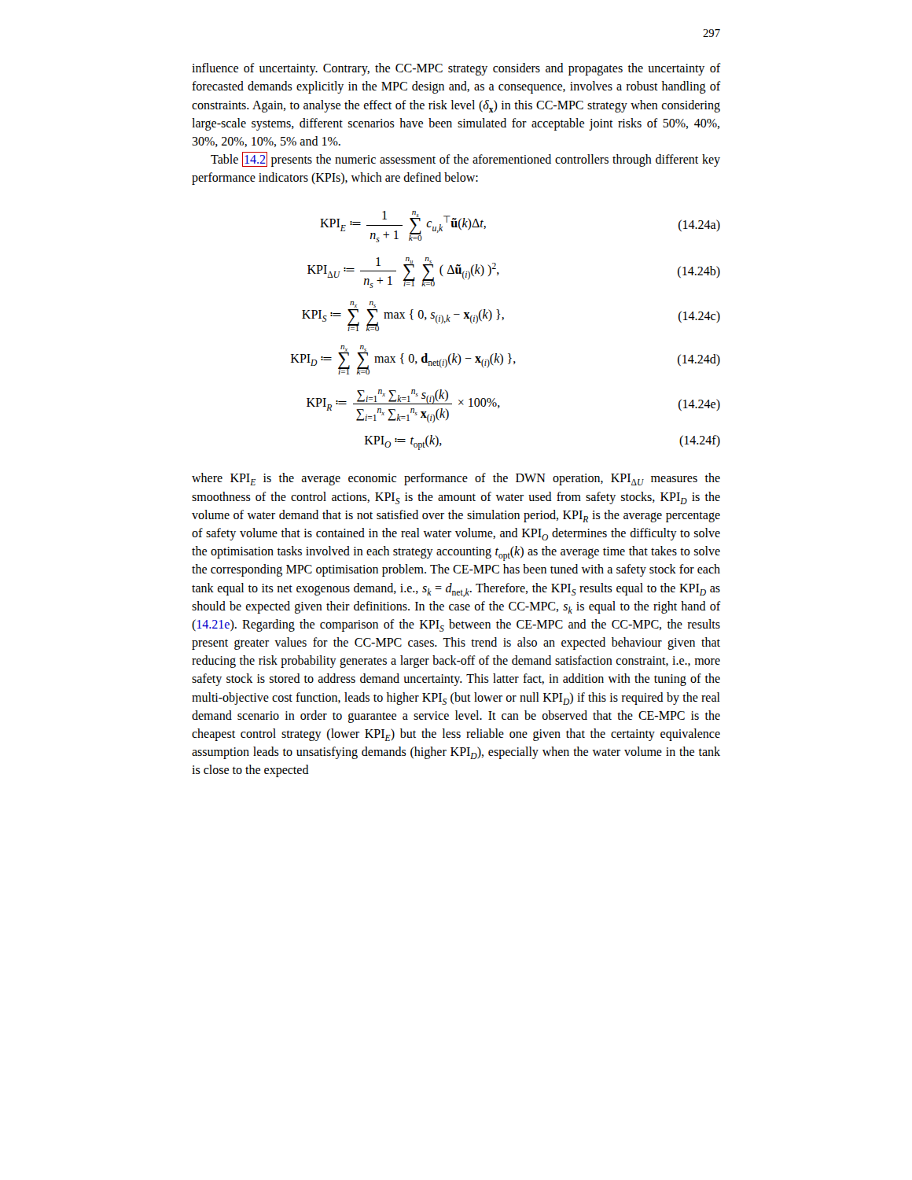297
influence of uncertainty. Contrary, the CC-MPC strategy considers and propagates the uncertainty of forecasted demands explicitly in the MPC design and, as a consequence, involves a robust handling of constraints. Again, to analyse the effect of the risk level (δx) in this CC-MPC strategy when considering large-scale systems, different scenarios have been simulated for acceptable joint risks of 50%, 40%, 30%, 20%, 10%, 5% and 1%.
Table 14.2 presents the numeric assessment of the aforementioned controllers through different key performance indicators (KPIs), which are defined below:
| KPI E ≔ 1 n s + 1 n s ∑ k =0 c u,k ⊤ ũ ( k )Δ t , | (14.24a) |
| KPI Δ U ≔ 1 n s + 1 n u ∑ i =1 n s ∑ k =0 ( Δ ũ ( i ) ( k ) ) 2 , | (14.24b) |
| KPI S ≔ n x ∑ i =1 n s ∑ k =0 max { 0, s ( i ), k − x ( i ) ( k ) }, | (14.24c) |
| KPI D ≔ n x ∑ i =1 n s ∑ k =0 max { 0, d net( i ) ( k ) − x ( i ) ( k ) }, | (14.24d) |
| KPI R ≔ ∑ i =1 n x ∑ k =1 n s s ( i ) ( k ) ∑ i =1 n x ∑ k =1 n s x ( i ) ( k ) × 100%, | (14.24e) |
| KPI O ≔ t opt ( k ), | (14.24f) |
where KPIE is the average economic performance of the DWN operation, KPIΔU measures the smoothness of the control actions, KPIS is the amount of water used from safety stocks, KPID is the volume of water demand that is not satisfied over the simulation period, KPIR is the average percentage of safety volume that is contained in the real water volume, and KPIO determines the difficulty to solve the optimisation tasks involved in each strategy accounting topt(k) as the average time that takes to solve the corresponding MPC optimisation problem. The CE-MPC has been tuned with a safety stock for each tank equal to its net exogenous demand, i.e., sk = dnet,k. Therefore, the KPIS results equal to the KPID as should be expected given their definitions. In the case of the CC-MPC, sk is equal to the right hand of (14.21e). Regarding the comparison of the KPIS between the CE-MPC and the CC-MPC, the results present greater values for the CC-MPC cases. This trend is also an expected behaviour given that reducing the risk probability generates a larger back-off of the demand satisfaction constraint, i.e., more safety stock is stored to address demand uncertainty. This latter fact, in addition with the tuning of the multi-objective cost function, leads to higher KPIS (but lower or null KPID) if this is required by the real demand scenario in order to guarantee a service level. It can be observed that the CE-MPC is the cheapest control strategy (lower KPIE) but the less reliable one given that the certainty equivalence assumption leads to unsatisfying demands (higher KPID), especially when the water volume in the tank is close to the expected